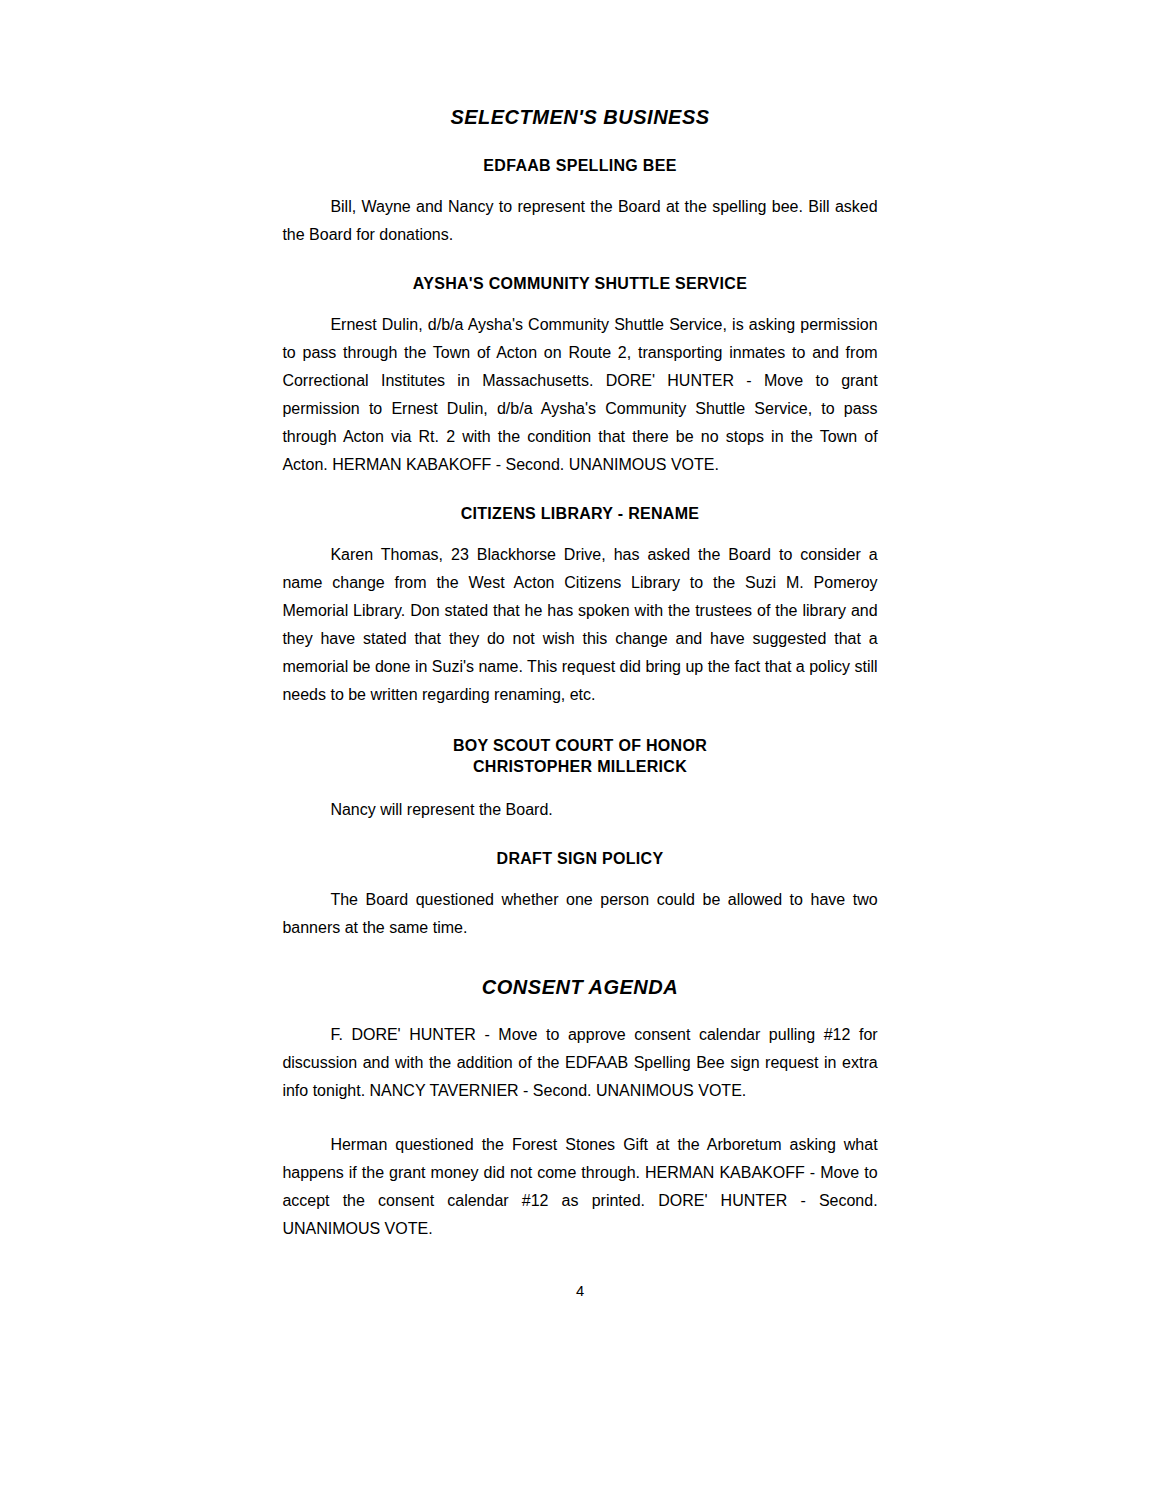SELECTMEN'S BUSINESS
EDFAAB SPELLING BEE
Bill, Wayne and Nancy to represent the Board at the spelling bee. Bill asked the Board for donations.
AYSHA'S COMMUNITY SHUTTLE SERVICE
Ernest Dulin, d/b/a Aysha's Community Shuttle Service, is asking permission to pass through the Town of Acton on Route 2, transporting inmates to and from Correctional Institutes in Massachusetts. DORE' HUNTER - Move to grant permission to Ernest Dulin, d/b/a Aysha's Community Shuttle Service, to pass through Acton via Rt. 2 with the condition that there be no stops in the Town of Acton. HERMAN KABAKOFF - Second. UNANIMOUS VOTE.
CITIZENS LIBRARY - RENAME
Karen Thomas, 23 Blackhorse Drive, has asked the Board to consider a name change from the West Acton Citizens Library to the Suzi M. Pomeroy Memorial Library. Don stated that he has spoken with the trustees of the library and they have stated that they do not wish this change and have suggested that a memorial be done in Suzi's name. This request did bring up the fact that a policy still needs to be written regarding renaming, etc.
BOY SCOUT COURT OF HONOR
CHRISTOPHER MILLERICK
Nancy will represent the Board.
DRAFT SIGN POLICY
The Board questioned whether one person could be allowed to have two banners at the same time.
CONSENT AGENDA
F. DORE' HUNTER - Move to approve consent calendar pulling #12 for discussion and with the addition of the EDFAAB Spelling Bee sign request in extra info tonight. NANCY TAVERNIER - Second. UNANIMOUS VOTE.
Herman questioned the Forest Stones Gift at the Arboretum asking what happens if the grant money did not come through. HERMAN KABAKOFF - Move to accept the consent calendar #12 as printed. DORE' HUNTER - Second. UNANIMOUS VOTE.
4